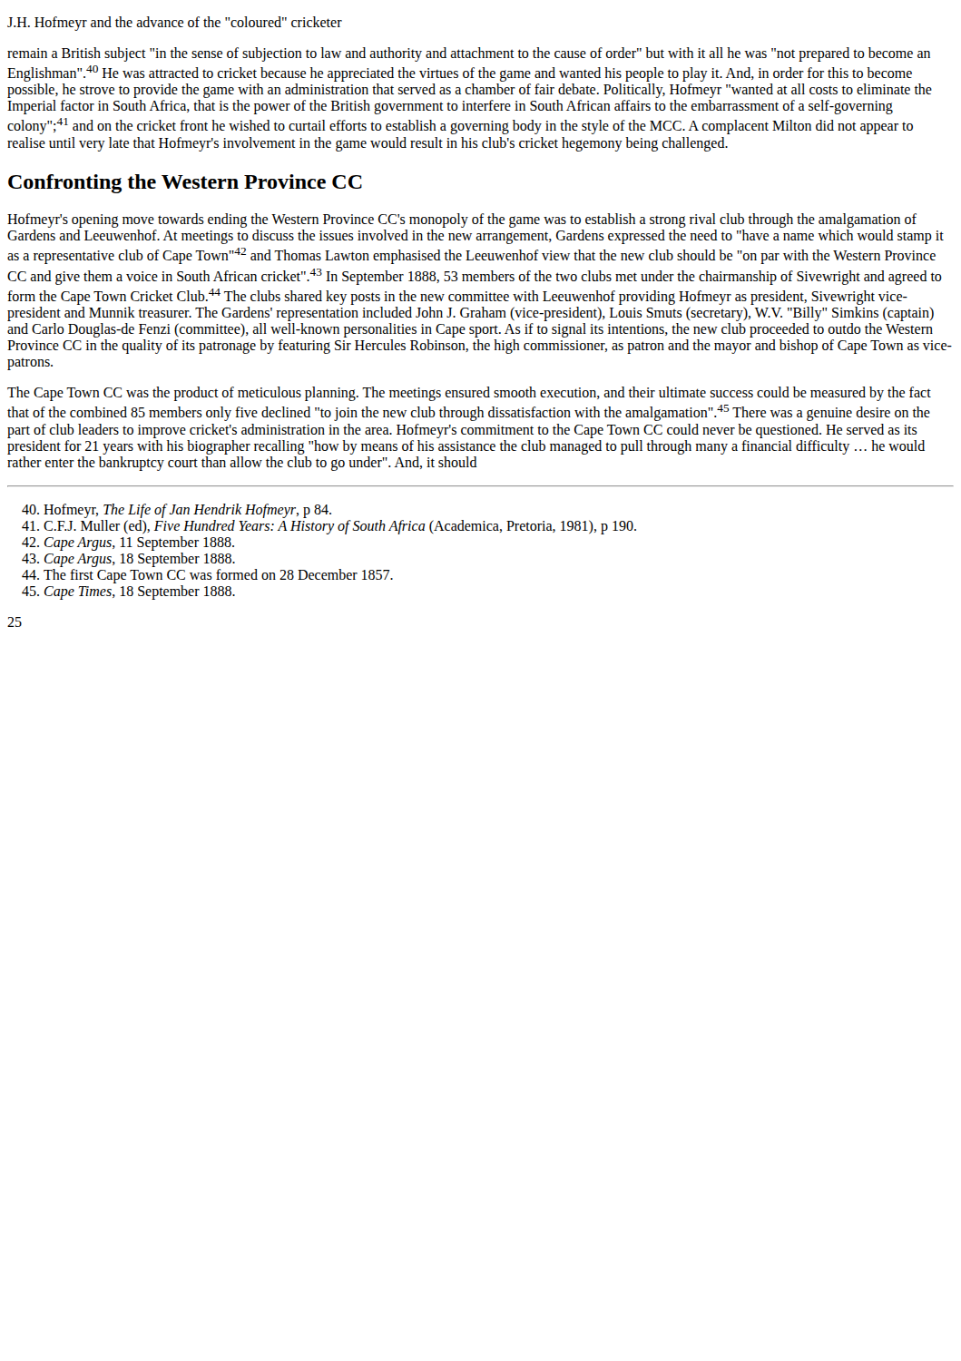J.H. Hofmeyr and the advance of the "coloured" cricketer
remain a British subject "in the sense of subjection to law and authority and attachment to the cause of order" but with it all he was "not prepared to become an Englishman".40 He was attracted to cricket because he appreciated the virtues of the game and wanted his people to play it. And, in order for this to become possible, he strove to provide the game with an administration that served as a chamber of fair debate. Politically, Hofmeyr "wanted at all costs to eliminate the Imperial factor in South Africa, that is the power of the British government to interfere in South African affairs to the embarrassment of a self-governing colony";41 and on the cricket front he wished to curtail efforts to establish a governing body in the style of the MCC. A complacent Milton did not appear to realise until very late that Hofmeyr's involvement in the game would result in his club's cricket hegemony being challenged.
Confronting the Western Province CC
Hofmeyr's opening move towards ending the Western Province CC's monopoly of the game was to establish a strong rival club through the amalgamation of Gardens and Leeuwenhof. At meetings to discuss the issues involved in the new arrangement, Gardens expressed the need to "have a name which would stamp it as a representative club of Cape Town"42 and Thomas Lawton emphasised the Leeuwenhof view that the new club should be "on par with the Western Province CC and give them a voice in South African cricket".43 In September 1888, 53 members of the two clubs met under the chairmanship of Sivewright and agreed to form the Cape Town Cricket Club.44 The clubs shared key posts in the new committee with Leeuwenhof providing Hofmeyr as president, Sivewright vice-president and Munnik treasurer. The Gardens' representation included John J. Graham (vice-president), Louis Smuts (secretary), W.V. "Billy" Simkins (captain) and Carlo Douglas-de Fenzi (committee), all well-known personalities in Cape sport. As if to signal its intentions, the new club proceeded to outdo the Western Province CC in the quality of its patronage by featuring Sir Hercules Robinson, the high commissioner, as patron and the mayor and bishop of Cape Town as vice-patrons.
The Cape Town CC was the product of meticulous planning. The meetings ensured smooth execution, and their ultimate success could be measured by the fact that of the combined 85 members only five declined "to join the new club through dissatisfaction with the amalgamation".45 There was a genuine desire on the part of club leaders to improve cricket's administration in the area. Hofmeyr's commitment to the Cape Town CC could never be questioned. He served as its president for 21 years with his biographer recalling "how by means of his assistance the club managed to pull through many a financial difficulty … he would rather enter the bankruptcy court than allow the club to go under". And, it should
Hofmeyr, The Life of Jan Hendrik Hofmeyr, p 84.
C.F.J. Muller (ed), Five Hundred Years: A History of South Africa (Academica, Pretoria, 1981), p 190.
Cape Argus, 11 September 1888.
Cape Argus, 18 September 1888.
The first Cape Town CC was formed on 28 December 1857.
Cape Times, 18 September 1888.
25